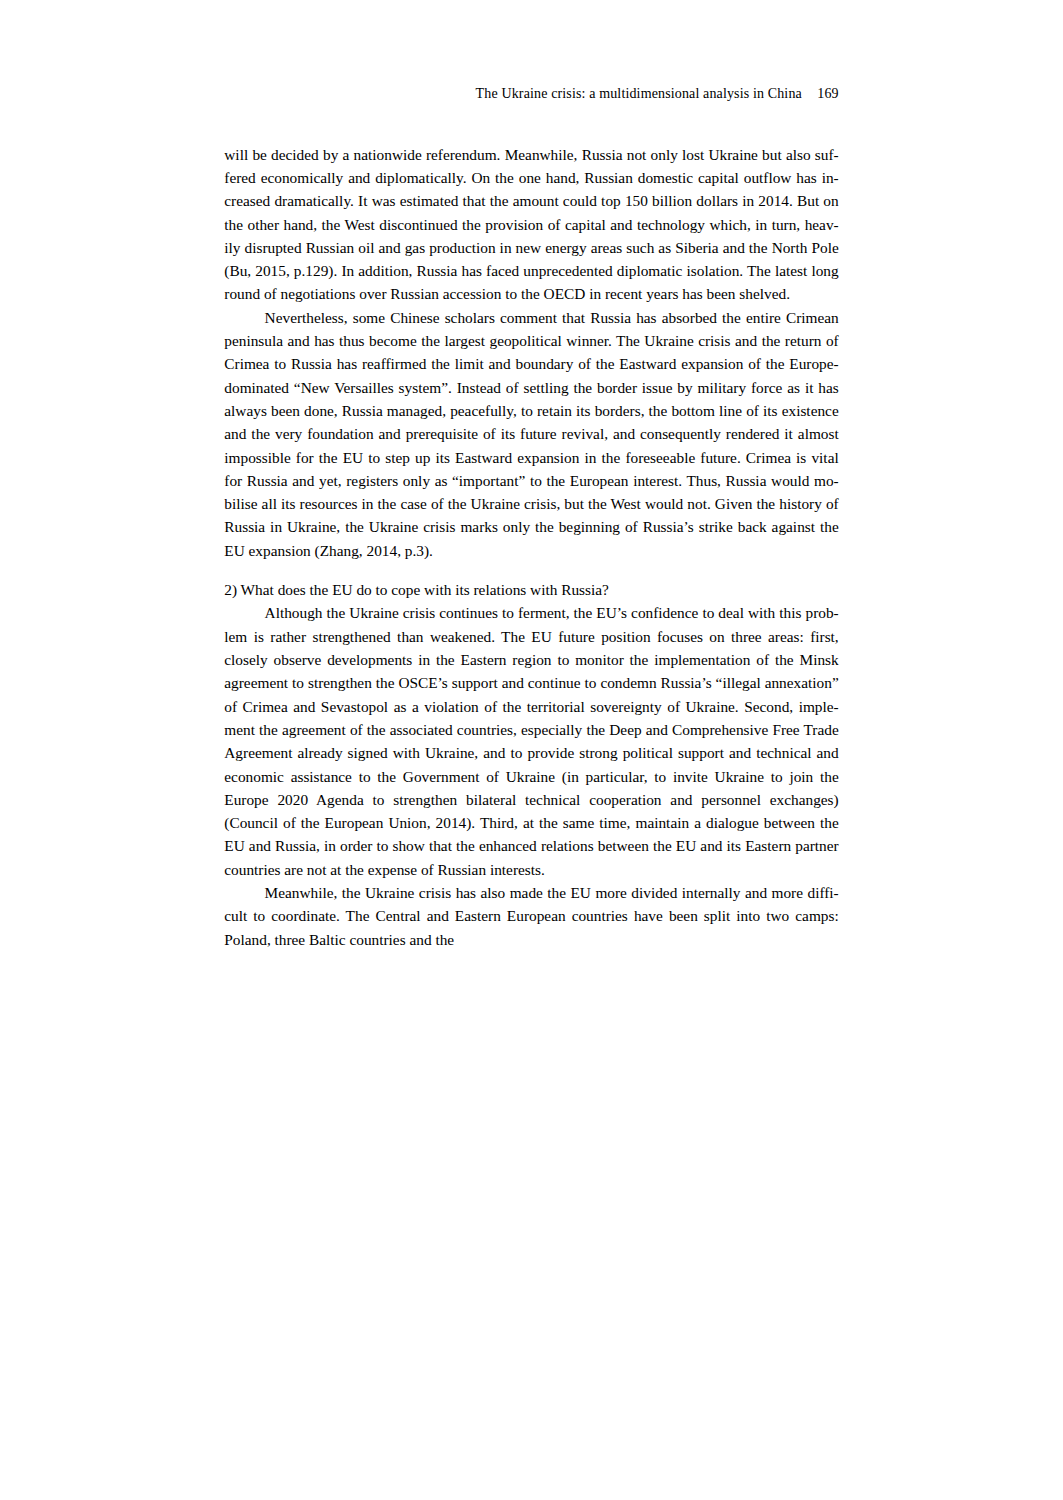The Ukraine crisis: a multidimensional analysis in China169
will be decided by a nationwide referendum. Meanwhile, Russia not only lost Ukraine but also suffered economically and diplomatically. On the one hand, Russian domestic capital outflow has increased dramatically. It was estimated that the amount could top 150 billion dollars in 2014. But on the other hand, the West discontinued the provision of capital and technology which, in turn, heavily disrupted Russian oil and gas production in new energy areas such as Siberia and the North Pole (Bu, 2015, p.129). In addition, Russia has faced unprecedented diplomatic isolation. The latest long round of negotiations over Russian accession to the OECD in recent years has been shelved.
Nevertheless, some Chinese scholars comment that Russia has absorbed the entire Crimean peninsula and has thus become the largest geopolitical winner. The Ukraine crisis and the return of Crimea to Russia has reaffirmed the limit and boundary of the Eastward expansion of the Europe-dominated “New Versailles system”. Instead of settling the border issue by military force as it has always been done, Russia managed, peacefully, to retain its borders, the bottom line of its existence and the very foundation and prerequisite of its future revival, and consequently rendered it almost impossible for the EU to step up its Eastward expansion in the foreseeable future. Crimea is vital for Russia and yet, registers only as “important” to the European interest. Thus, Russia would mobilise all its resources in the case of the Ukraine crisis, but the West would not. Given the history of Russia in Ukraine, the Ukraine crisis marks only the beginning of Russia’s strike back against the EU expansion (Zhang, 2014, p.3).
2) What does the EU do to cope with its relations with Russia?
Although the Ukraine crisis continues to ferment, the EU’s confidence to deal with this problem is rather strengthened than weakened. The EU future position focuses on three areas: first, closely observe developments in the Eastern region to monitor the implementation of the Minsk agreement to strengthen the OSCE’s support and continue to condemn Russia’s “illegal annexation” of Crimea and Sevastopol as a violation of the territorial sovereignty of Ukraine. Second, implement the agreement of the associated countries, especially the Deep and Comprehensive Free Trade Agreement already signed with Ukraine, and to provide strong political support and technical and economic assistance to the Government of Ukraine (in particular, to invite Ukraine to join the Europe 2020 Agenda to strengthen bilateral technical cooperation and personnel exchanges) (Council of the European Union, 2014). Third, at the same time, maintain a dialogue between the EU and Russia, in order to show that the enhanced relations between the EU and its Eastern partner countries are not at the expense of Russian interests.
Meanwhile, the Ukraine crisis has also made the EU more divided internally and more difficult to coordinate. The Central and Eastern European countries have been split into two camps: Poland, three Baltic countries and the